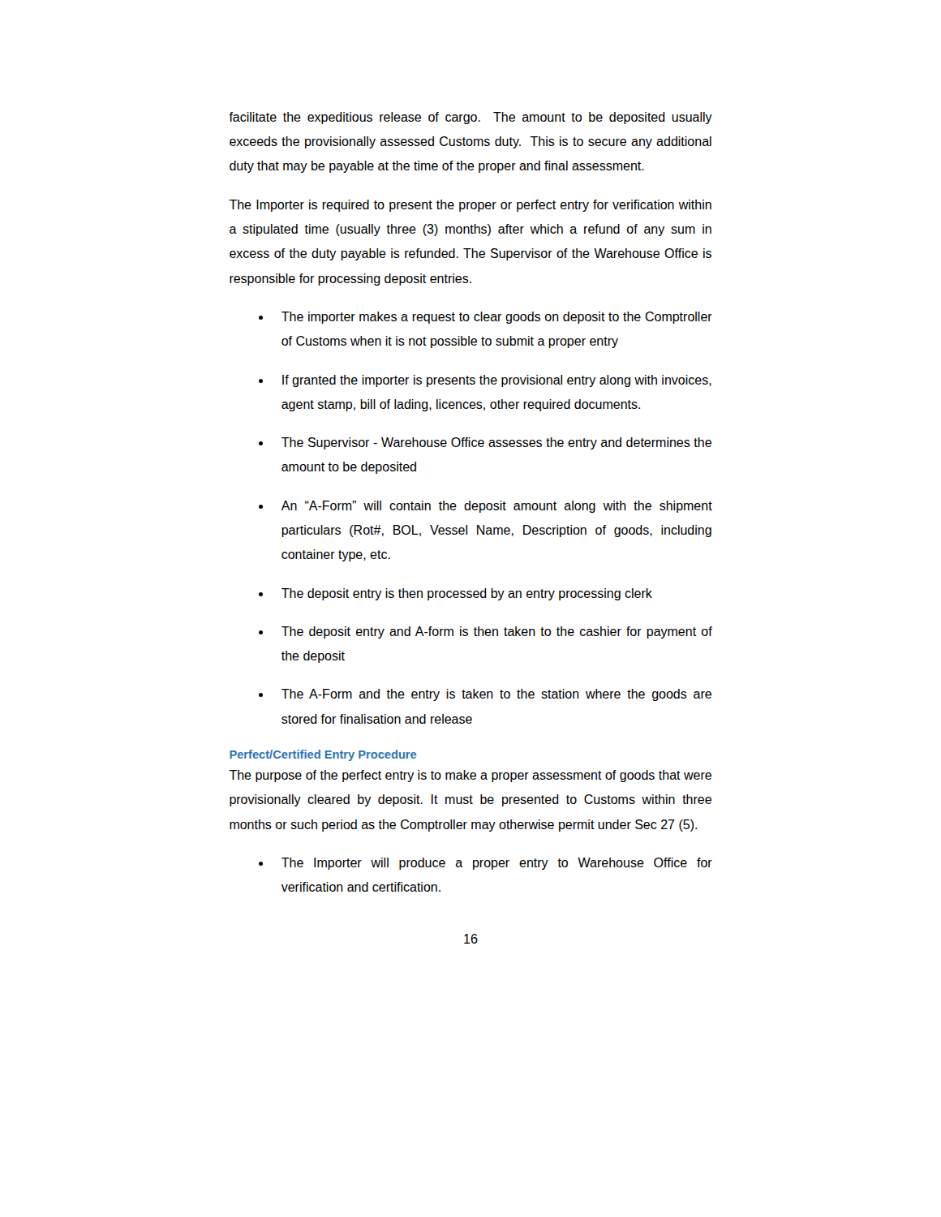facilitate the expeditious release of cargo. The amount to be deposited usually exceeds the provisionally assessed Customs duty. This is to secure any additional duty that may be payable at the time of the proper and final assessment.
The Importer is required to present the proper or perfect entry for verification within a stipulated time (usually three (3) months) after which a refund of any sum in excess of the duty payable is refunded. The Supervisor of the Warehouse Office is responsible for processing deposit entries.
The importer makes a request to clear goods on deposit to the Comptroller of Customs when it is not possible to submit a proper entry
If granted the importer is presents the provisional entry along with invoices, agent stamp, bill of lading, licences, other required documents.
The Supervisor - Warehouse Office assesses the entry and determines the amount to be deposited
An “A-Form” will contain the deposit amount along with the shipment particulars (Rot#, BOL, Vessel Name, Description of goods, including container type, etc.
The deposit entry is then processed by an entry processing clerk
The deposit entry and A-form is then taken to the cashier for payment of the deposit
The A-Form and the entry is taken to the station where the goods are stored for finalisation and release
Perfect/Certified Entry Procedure
The purpose of the perfect entry is to make a proper assessment of goods that were provisionally cleared by deposit. It must be presented to Customs within three months or such period as the Comptroller may otherwise permit under Sec 27 (5).
The Importer will produce a proper entry to Warehouse Office for verification and certification.
16